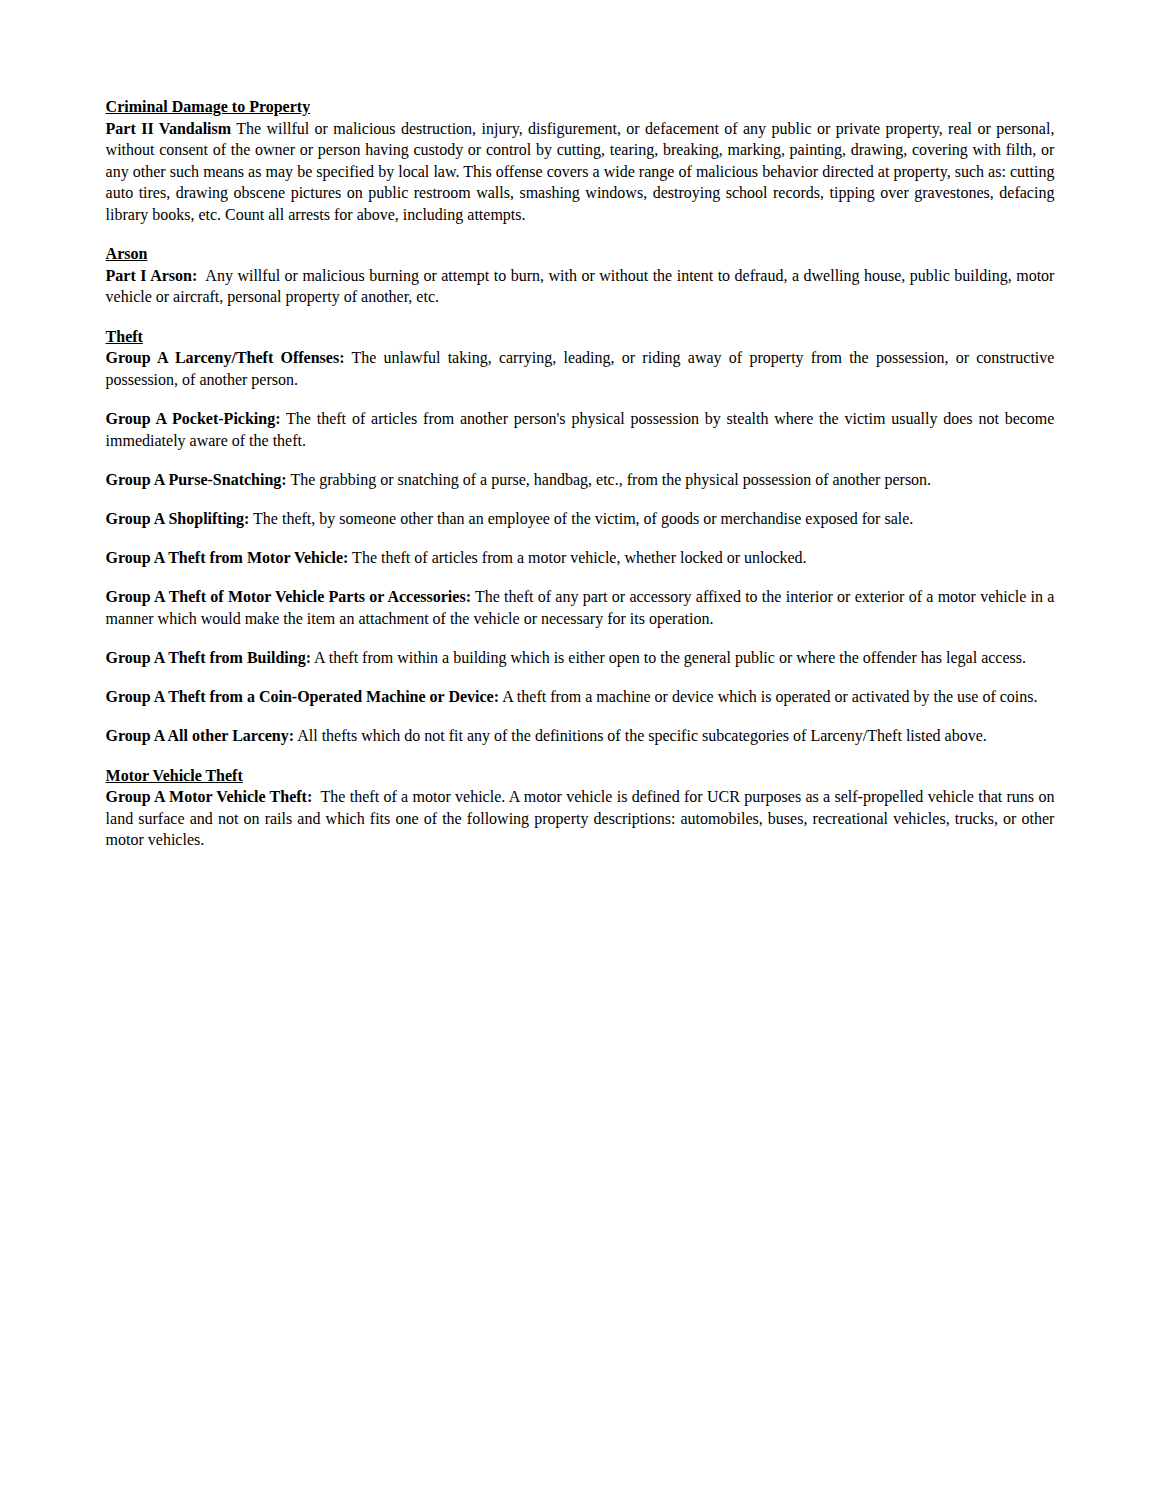Criminal Damage to Property
Part II Vandalism The willful or malicious destruction, injury, disfigurement, or defacement of any public or private property, real or personal, without consent of the owner or person having custody or control by cutting, tearing, breaking, marking, painting, drawing, covering with filth, or any other such means as may be specified by local law. This offense covers a wide range of malicious behavior directed at property, such as: cutting auto tires, drawing obscene pictures on public restroom walls, smashing windows, destroying school records, tipping over gravestones, defacing library books, etc. Count all arrests for above, including attempts.
Arson
Part I Arson: Any willful or malicious burning or attempt to burn, with or without the intent to defraud, a dwelling house, public building, motor vehicle or aircraft, personal property of another, etc.
Theft
Group A Larceny/Theft Offenses: The unlawful taking, carrying, leading, or riding away of property from the possession, or constructive possession, of another person.
Group A Pocket-Picking: The theft of articles from another person's physical possession by stealth where the victim usually does not become immediately aware of the theft.
Group A Purse-Snatching: The grabbing or snatching of a purse, handbag, etc., from the physical possession of another person.
Group A Shoplifting: The theft, by someone other than an employee of the victim, of goods or merchandise exposed for sale.
Group A Theft from Motor Vehicle: The theft of articles from a motor vehicle, whether locked or unlocked.
Group A Theft of Motor Vehicle Parts or Accessories: The theft of any part or accessory affixed to the interior or exterior of a motor vehicle in a manner which would make the item an attachment of the vehicle or necessary for its operation.
Group A Theft from Building: A theft from within a building which is either open to the general public or where the offender has legal access.
Group A Theft from a Coin-Operated Machine or Device: A theft from a machine or device which is operated or activated by the use of coins.
Group A All other Larceny: All thefts which do not fit any of the definitions of the specific subcategories of Larceny/Theft listed above.
Motor Vehicle Theft
Group A Motor Vehicle Theft: The theft of a motor vehicle. A motor vehicle is defined for UCR purposes as a self-propelled vehicle that runs on land surface and not on rails and which fits one of the following property descriptions: automobiles, buses, recreational vehicles, trucks, or other motor vehicles.